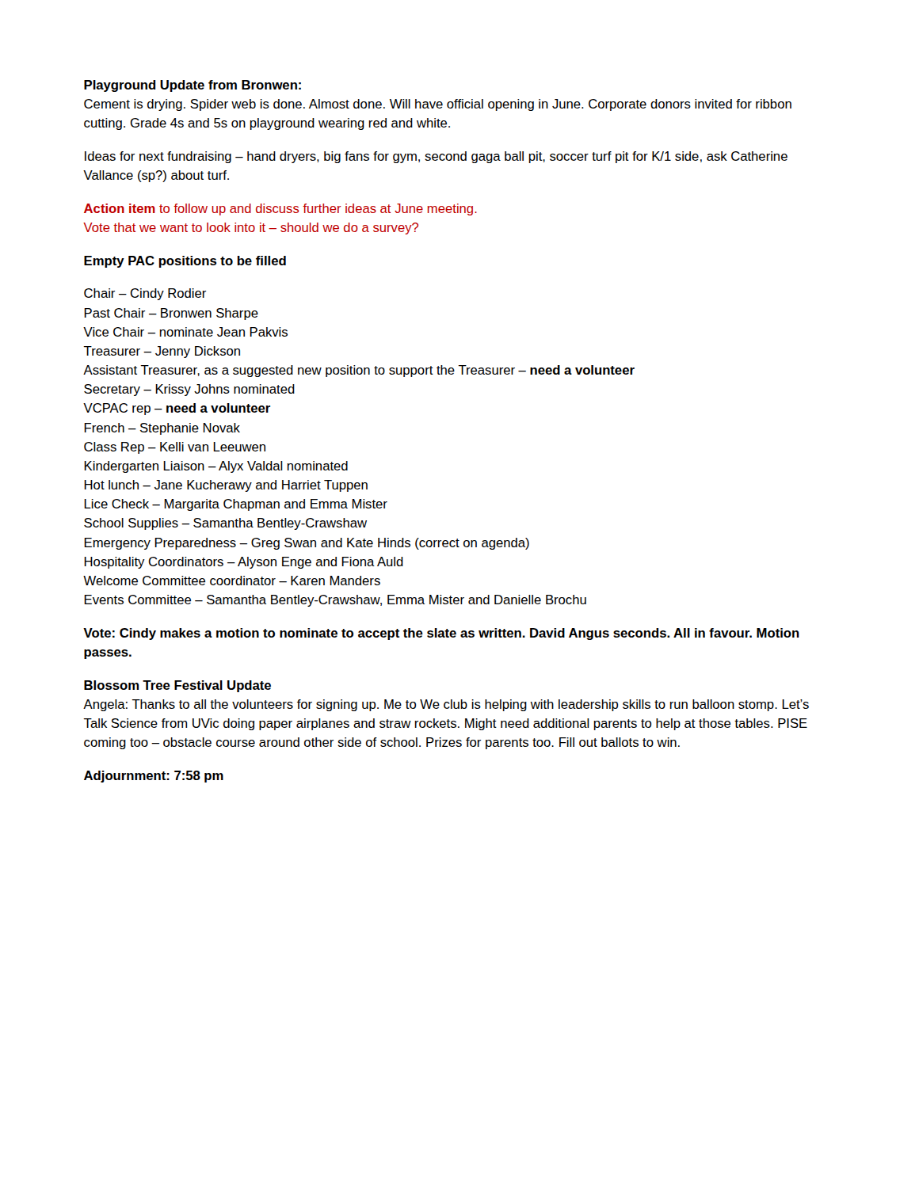Playground Update from Bronwen:
Cement is drying. Spider web is done. Almost done. Will have official opening in June. Corporate donors invited for ribbon cutting. Grade 4s and 5s on playground wearing red and white.
Ideas for next fundraising – hand dryers, big fans for gym, second gaga ball pit, soccer turf pit for K/1 side, ask Catherine Vallance (sp?) about turf.
Action item to follow up and discuss further ideas at June meeting.
Vote that we want to look into it – should we do a survey?
Empty PAC positions to be filled
Chair – Cindy Rodier
Past Chair – Bronwen Sharpe
Vice Chair – nominate Jean Pakvis
Treasurer – Jenny Dickson
Assistant Treasurer, as a suggested new position to support the Treasurer – need a volunteer
Secretary – Krissy Johns nominated
VCPAC rep – need a volunteer
French – Stephanie Novak
Class Rep – Kelli van Leeuwen
Kindergarten Liaison – Alyx Valdal nominated
Hot lunch – Jane Kucherawy and Harriet Tuppen
Lice Check – Margarita Chapman and Emma Mister
School Supplies – Samantha Bentley-Crawshaw
Emergency Preparedness – Greg Swan and Kate Hinds (correct on agenda)
Hospitality Coordinators – Alyson Enge and Fiona Auld
Welcome Committee coordinator – Karen Manders
Events Committee – Samantha Bentley-Crawshaw, Emma Mister and Danielle Brochu
Vote: Cindy makes a motion to nominate to accept the slate as written. David Angus seconds. All in favour. Motion passes.
Blossom Tree Festival Update
Angela: Thanks to all the volunteers for signing up. Me to We club is helping with leadership skills to run balloon stomp. Let’s Talk Science from UVic doing paper airplanes and straw rockets. Might need additional parents to help at those tables. PISE coming too – obstacle course around other side of school. Prizes for parents too. Fill out ballots to win.
Adjournment: 7:58 pm